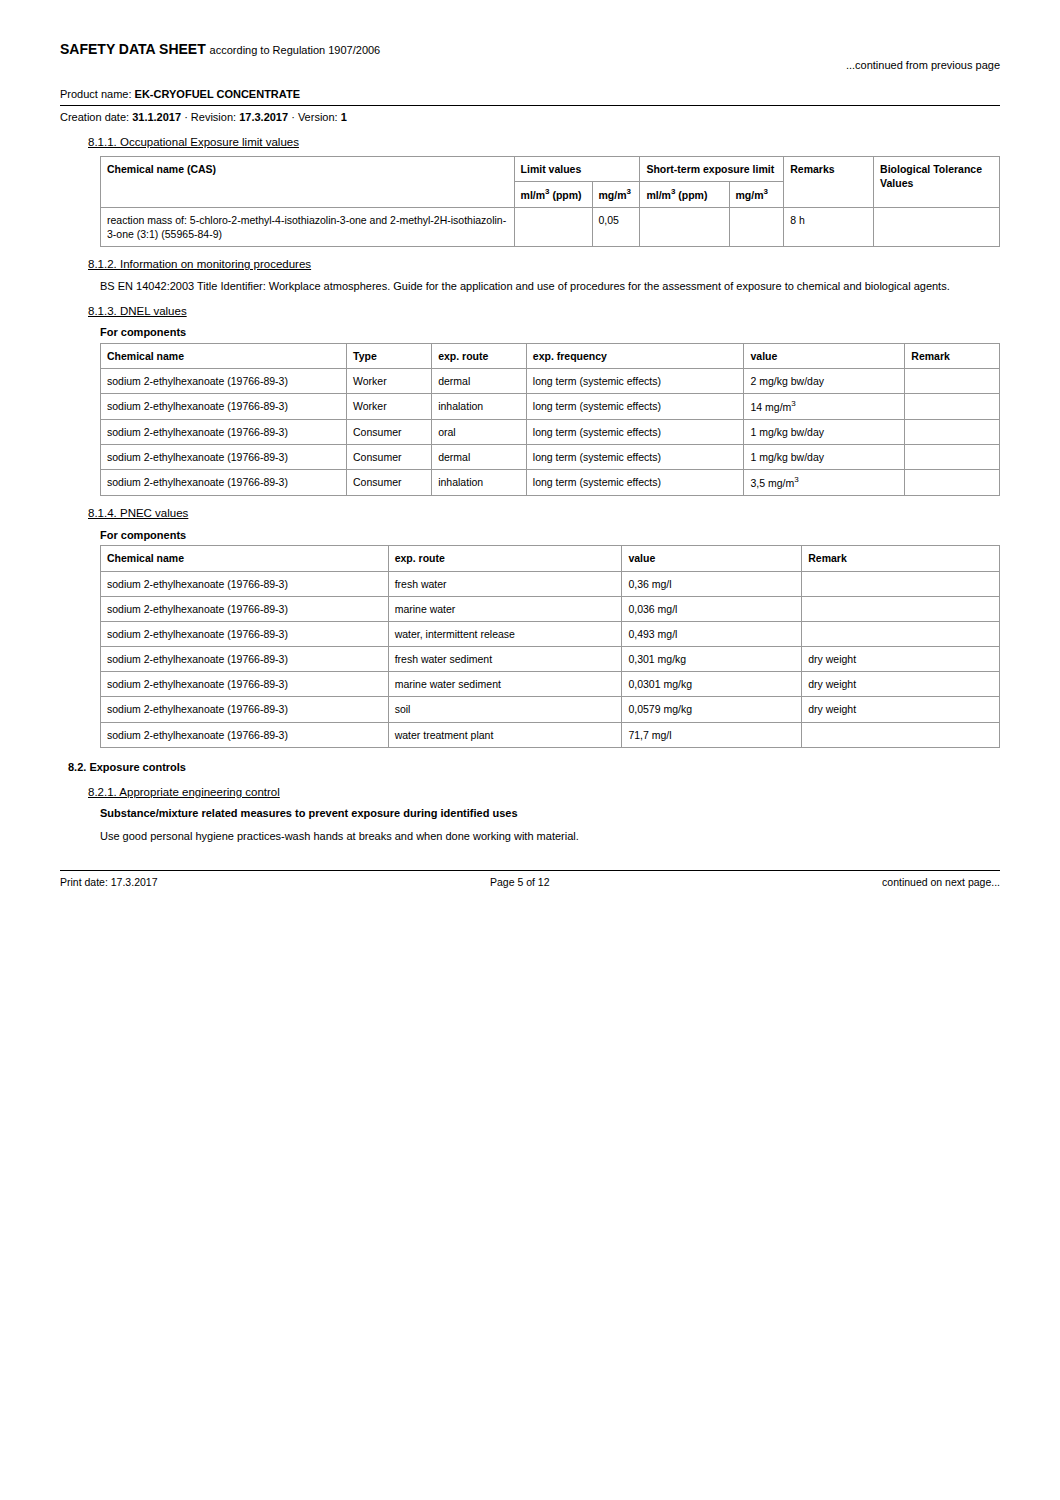SAFETY DATA SHEET according to Regulation 1907/2006
...continued from previous page
Product name: EK-CRYOFUEL CONCENTRATE
Creation date: 31.1.2017 · Revision: 17.3.2017 · Version: 1
8.1.1. Occupational Exposure limit values
| Chemical name (CAS) | Limit values | Short-term exposure limit | Remarks | Biological Tolerance Values |
| --- | --- | --- | --- | --- |
| ml/m 3 (ppm) | mg/m 3 | ml/m 3 (ppm) | mg/m 3 |
| reaction mass of: 5-chloro-2-methyl-4-isothiazolin-3-one and 2-methyl-2H-isothiazolin-3-one (3:1) (55965-84-9) | | 0,05 | | | 8 h | |
8.1.2. Information on monitoring procedures
BS EN 14042:2003 Title Identifier: Workplace atmospheres. Guide for the application and use of procedures for the assessment of exposure to chemical and biological agents.
8.1.3. DNEL values
For components
| Chemical name | Type | exp. route | exp. frequency | value | Remark |
| --- | --- | --- | --- | --- | --- |
| sodium 2-ethylhexanoate (19766-89-3) | Worker | dermal | long term (systemic effects) | 2 mg/kg bw/day | |
| sodium 2-ethylhexanoate (19766-89-3) | Worker | inhalation | long term (systemic effects) | 14 mg/m 3 | |
| sodium 2-ethylhexanoate (19766-89-3) | Consumer | oral | long term (systemic effects) | 1 mg/kg bw/day | |
| sodium 2-ethylhexanoate (19766-89-3) | Consumer | dermal | long term (systemic effects) | 1 mg/kg bw/day | |
| sodium 2-ethylhexanoate (19766-89-3) | Consumer | inhalation | long term (systemic effects) | 3,5 mg/m 3 | |
8.1.4. PNEC values
For components
| Chemical name | exp. route | value | Remark |
| --- | --- | --- | --- |
| sodium 2-ethylhexanoate (19766-89-3) | fresh water | 0,36 mg/l | |
| sodium 2-ethylhexanoate (19766-89-3) | marine water | 0,036 mg/l | |
| sodium 2-ethylhexanoate (19766-89-3) | water, intermittent release | 0,493 mg/l | |
| sodium 2-ethylhexanoate (19766-89-3) | fresh water sediment | 0,301 mg/kg | dry weight |
| sodium 2-ethylhexanoate (19766-89-3) | marine water sediment | 0,0301 mg/kg | dry weight |
| sodium 2-ethylhexanoate (19766-89-3) | soil | 0,0579 mg/kg | dry weight |
| sodium 2-ethylhexanoate (19766-89-3) | water treatment plant | 71,7 mg/l | |
8.2. Exposure controls
8.2.1. Appropriate engineering control
Substance/mixture related measures to prevent exposure during identified uses
Use good personal hygiene practices-wash hands at breaks and when done working with material.
Print date: 17.3.2017
Page 5 of 12
continued on next page...